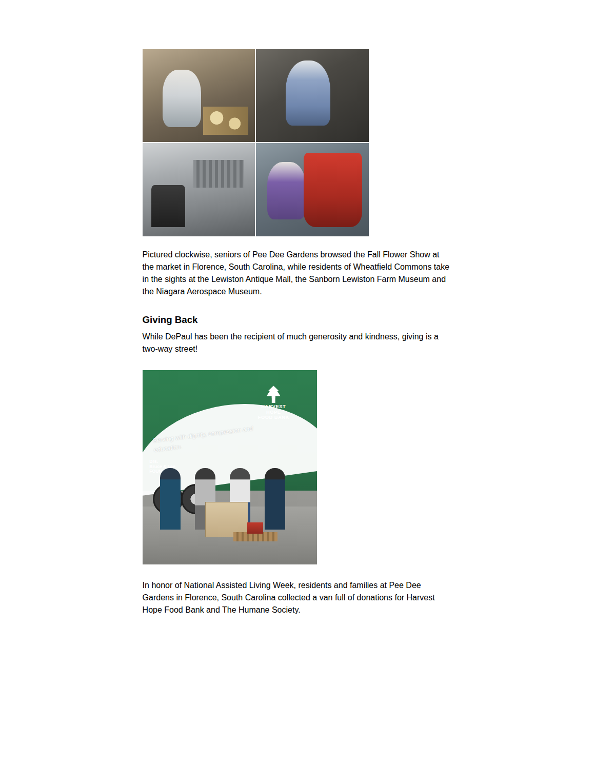Pictured clockwise, seniors of Pee Dee Gardens browsed the Fall Flower Show at the market in Florence, South Carolina, while residents of Wheatfield Commons take in the sights at the Lewiston Antique Mall, the Sanborn Lewiston Farm Museum and the Niagara Aerospace Museum.
Giving Back
While DePaul has been the recipient of much generosity and kindness, giving is a two-way street!
HARVEST
HOPE
FOOD BANK
Serving with dignity, compassion and education.
Drs.
Bruce & Lee
FOUNDATION
In honor of National Assisted Living Week, residents and families at Pee Dee Gardens in Florence, South Carolina collected a van full of donations for Harvest Hope Food Bank and The Humane Society.